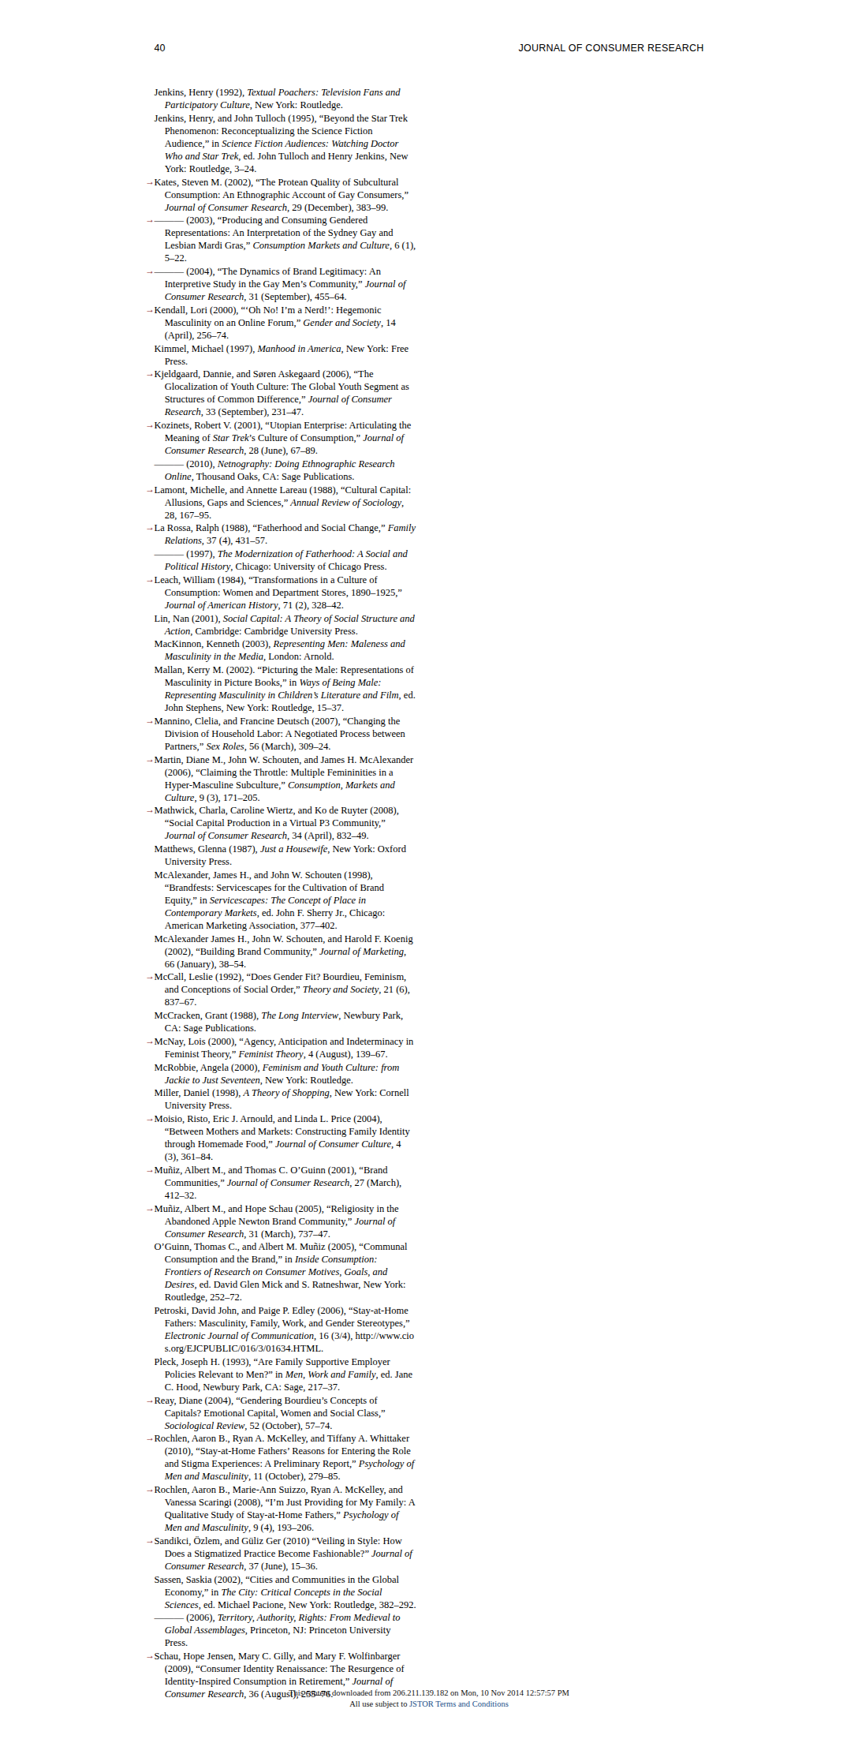40
JOURNAL OF CONSUMER RESEARCH
Jenkins, Henry (1992), Textual Poachers: Television Fans and Participatory Culture, New York: Routledge.
Jenkins, Henry, and John Tulloch (1995), “Beyond the Star Trek Phenomenon: Reconceptualizing the Science Fiction Audience,” in Science Fiction Audiences: Watching Doctor Who and Star Trek, ed. John Tulloch and Henry Jenkins, New York: Routledge, 3–24.
Kates, Steven M. (2002), “The Protean Quality of Subcultural Consumption: An Ethnographic Account of Gay Consumers,” Journal of Consumer Research, 29 (December), 383–99.
——— (2003), “Producing and Consuming Gendered Representations: An Interpretation of the Sydney Gay and Lesbian Mardi Gras,” Consumption Markets and Culture, 6 (1), 5–22.
——— (2004), “The Dynamics of Brand Legitimacy: An Interpretive Study in the Gay Men’s Community,” Journal of Consumer Research, 31 (September), 455–64.
Kendall, Lori (2000), “‘Oh No! I’m a Nerd!’: Hegemonic Masculinity on an Online Forum,” Gender and Society, 14 (April), 256–74.
Kimmel, Michael (1997), Manhood in America, New York: Free Press.
Kjeldgaard, Dannie, and Søren Askegaard (2006), “The Glocalization of Youth Culture: The Global Youth Segment as Structures of Common Difference,” Journal of Consumer Research, 33 (September), 231–47.
Kozinets, Robert V. (2001), “Utopian Enterprise: Articulating the Meaning of Star Trek’s Culture of Consumption,” Journal of Consumer Research, 28 (June), 67–89.
——— (2010), Netnography: Doing Ethnographic Research Online, Thousand Oaks, CA: Sage Publications.
Lamont, Michelle, and Annette Lareau (1988), “Cultural Capital: Allusions, Gaps and Sciences,” Annual Review of Sociology, 28, 167–95.
La Rossa, Ralph (1988), “Fatherhood and Social Change,” Family Relations, 37 (4), 431–57.
——— (1997), The Modernization of Fatherhood: A Social and Political History, Chicago: University of Chicago Press.
Leach, William (1984), “Transformations in a Culture of Consumption: Women and Department Stores, 1890–1925,” Journal of American History, 71 (2), 328–42.
Lin, Nan (2001), Social Capital: A Theory of Social Structure and Action, Cambridge: Cambridge University Press.
MacKinnon, Kenneth (2003), Representing Men: Maleness and Masculinity in the Media, London: Arnold.
Mallan, Kerry M. (2002). “Picturing the Male: Representations of Masculinity in Picture Books,” in Ways of Being Male: Representing Masculinity in Children’s Literature and Film, ed. John Stephens, New York: Routledge, 15–37.
Mannino, Clelia, and Francine Deutsch (2007), “Changing the Division of Household Labor: A Negotiated Process between Partners,” Sex Roles, 56 (March), 309–24.
Martin, Diane M., John W. Schouten, and James H. McAlexander (2006), “Claiming the Throttle: Multiple Femininities in a Hyper-Masculine Subculture,” Consumption, Markets and Culture, 9 (3), 171–205.
Mathwick, Charla, Caroline Wiertz, and Ko de Ruyter (2008), “Social Capital Production in a Virtual P3 Community,” Journal of Consumer Research, 34 (April), 832–49.
Matthews, Glenna (1987), Just a Housewife, New York: Oxford University Press.
McAlexander, James H., and John W. Schouten (1998), “Brandfests: Servicescapes for the Cultivation of Brand Equity,” in Servicescapes: The Concept of Place in Contemporary Markets, ed. John F. Sherry Jr., Chicago: American Marketing Association, 377–402.
McAlexander James H., John W. Schouten, and Harold F. Koenig (2002), “Building Brand Community,” Journal of Marketing, 66 (January), 38–54.
McCall, Leslie (1992), “Does Gender Fit? Bourdieu, Feminism, and Conceptions of Social Order,” Theory and Society, 21 (6), 837–67.
McCracken, Grant (1988), The Long Interview, Newbury Park, CA: Sage Publications.
McNay, Lois (2000), “Agency, Anticipation and Indeterminacy in Feminist Theory,” Feminist Theory, 4 (August), 139–67.
McRobbie, Angela (2000), Feminism and Youth Culture: from Jackie to Just Seventeen, New York: Routledge.
Miller, Daniel (1998), A Theory of Shopping, New York: Cornell University Press.
Moisio, Risto, Eric J. Arnould, and Linda L. Price (2004), “Between Mothers and Markets: Constructing Family Identity through Homemade Food,” Journal of Consumer Culture, 4 (3), 361–84.
Muñiz, Albert M., and Thomas C. O’Guinn (2001), “Brand Communities,” Journal of Consumer Research, 27 (March), 412–32.
Muñiz, Albert M., and Hope Schau (2005), “Religiosity in the Abandoned Apple Newton Brand Community,” Journal of Consumer Research, 31 (March), 737–47.
O’Guinn, Thomas C., and Albert M. Muñiz (2005), “Communal Consumption and the Brand,” in Inside Consumption: Frontiers of Research on Consumer Motives, Goals, and Desires, ed. David Glen Mick and S. Ratneshwar, New York: Routledge, 252–72.
Petroski, David John, and Paige P. Edley (2006), “Stay-at-Home Fathers: Masculinity, Family, Work, and Gender Stereotypes,” Electronic Journal of Communication, 16 (3/4), http://www.cios.org/EJCPUBLIC/016/3/01634.HTML.
Pleck, Joseph H. (1993), “Are Family Supportive Employer Policies Relevant to Men?” in Men, Work and Family, ed. Jane C. Hood, Newbury Park, CA: Sage, 217–37.
Reay, Diane (2004), “Gendering Bourdieu’s Concepts of Capitals? Emotional Capital, Women and Social Class,” Sociological Review, 52 (October), 57–74.
Rochlen, Aaron B., Ryan A. McKelley, and Tiffany A. Whittaker (2010), “Stay-at-Home Fathers’ Reasons for Entering the Role and Stigma Experiences: A Preliminary Report,” Psychology of Men and Masculinity, 11 (October), 279–85.
Rochlen, Aaron B., Marie-Ann Suizzo, Ryan A. McKelley, and Vanessa Scaringi (2008), “I’m Just Providing for My Family: A Qualitative Study of Stay-at-Home Fathers,” Psychology of Men and Masculinity, 9 (4), 193–206.
Sandikci, Özlem, and Güliz Ger (2010) “Veiling in Style: How Does a Stigmatized Practice Become Fashionable?” Journal of Consumer Research, 37 (June), 15–36.
Sassen, Saskia (2002), “Cities and Communities in the Global Economy,” in The City: Critical Concepts in the Social Sciences, ed. Michael Pacione, New York: Routledge, 382–292.
——— (2006), Territory, Authority, Rights: From Medieval to Global Assemblages, Princeton, NJ: Princeton University Press.
Schau, Hope Jensen, Mary C. Gilly, and Mary F. Wolfinbarger (2009), “Consumer Identity Renaissance: The Resurgence of Identity-Inspired Consumption in Retirement,” Journal of Consumer Research, 36 (August), 255–76.
This content downloaded from 206.211.139.182 on Mon, 10 Nov 2014 12:57:57 PM
All use subject to JSTOR Terms and Conditions